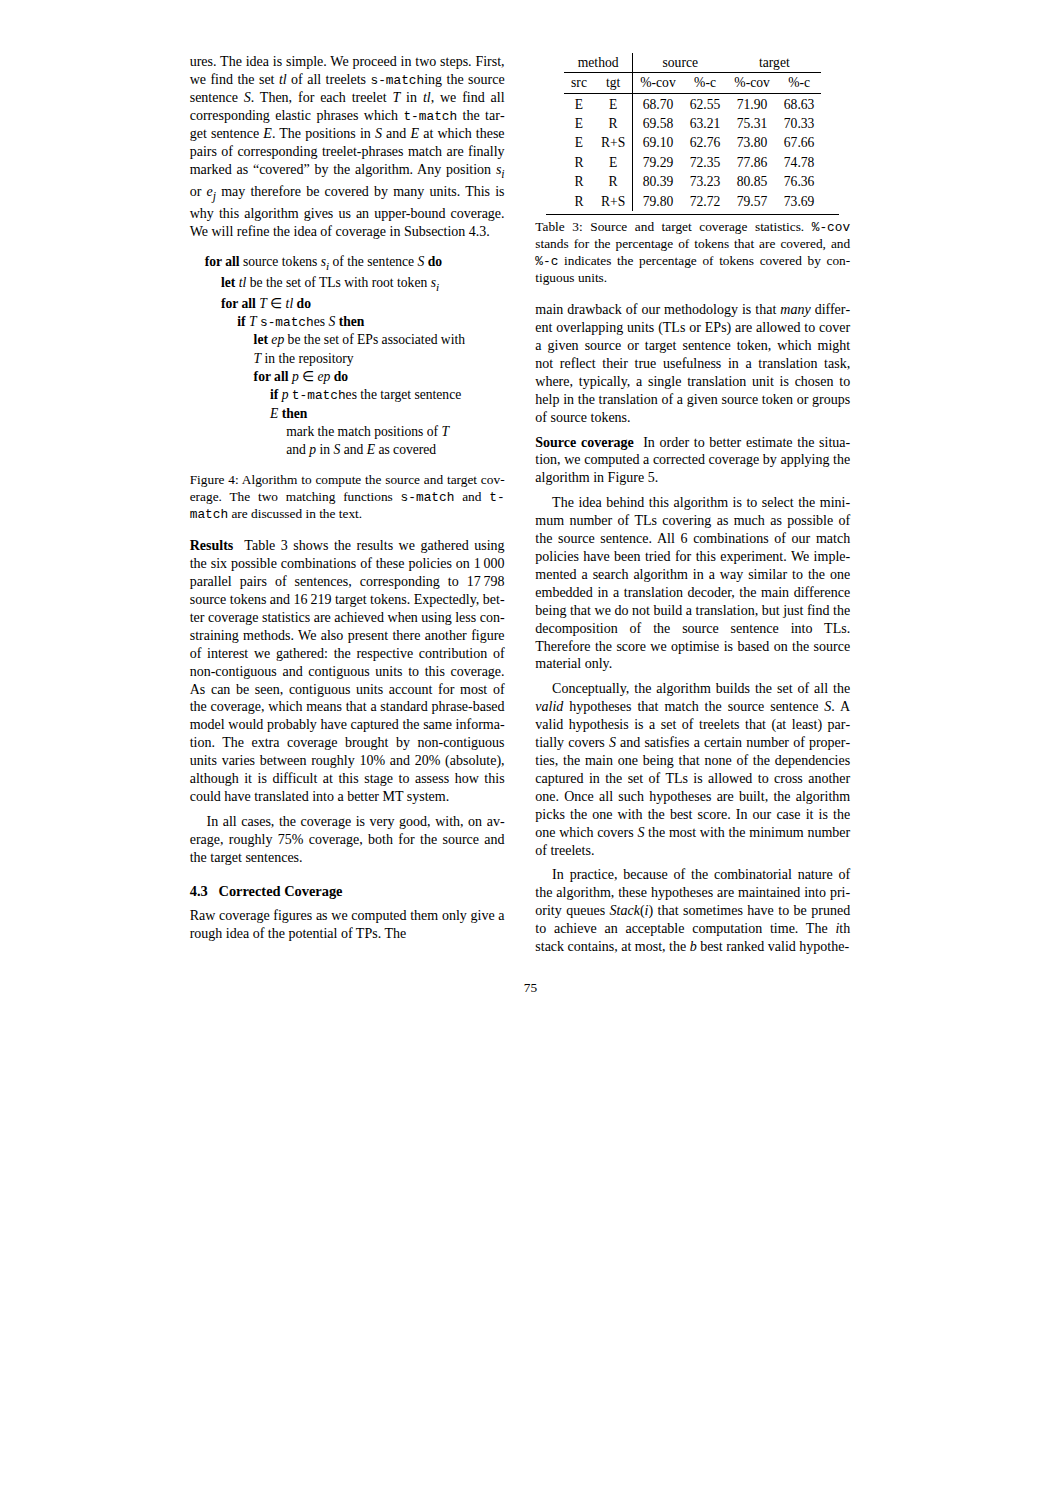ures. The idea is simple. We proceed in two steps. First, we find the set tl of all treelets s-matching the source sentence S. Then, for each treelet T in tl, we find all corresponding elastic phrases which t-match the target sentence E. The positions in S and E at which these pairs of corresponding treelet-phrases match are finally marked as “covered” by the algorithm. Any position si or ej may therefore be covered by many units. This is why this algorithm gives us an upper-bound coverage. We will refine the idea of coverage in Subsection 4.3.
for all source tokens si of the sentence S do
let tl be the set of TLs with root token si
for all T ∈ tl do
if T s-matches S then
let ep be the set of EPs associated with
T in the repository
for all p ∈ ep do
if p t-matches the target sentence
E then
mark the match positions of T
and p in S and E as covered
Figure 4: Algorithm to compute the source and target coverage. The two matching functions s-match and t-match are discussed in the text.
Results Table 3 shows the results we gathered using the six possible combinations of these policies on 1 000 parallel pairs of sentences, corresponding to 17 798 source tokens and 16 219 target tokens. Expectedly, better coverage statistics are achieved when using less constraining methods. We also present there another figure of interest we gathered: the respective contribution of non-contiguous and contiguous units to this coverage. As can be seen, contiguous units account for most of the coverage, which means that a standard phrase-based model would probably have captured the same information. The extra coverage brought by non-contiguous units varies between roughly 10% and 20% (absolute), although it is difficult at this stage to assess how this could have translated into a better MT system.
In all cases, the coverage is very good, with, on average, roughly 75% coverage, both for the source and the target sentences.
4.3 Corrected Coverage
Raw coverage figures as we computed them only give a rough idea of the potential of TPs. The
| method | source | target |
| --- | --- | --- |
| src | tgt | %-cov | %-c | %-cov | %-c |
| E | E | 68.70 | 62.55 | 71.90 | 68.63 |
| E | R | 69.58 | 63.21 | 75.31 | 70.33 |
| E | R+S | 69.10 | 62.76 | 73.80 | 67.66 |
| R | E | 79.29 | 72.35 | 77.86 | 74.78 |
| R | R | 80.39 | 73.23 | 80.85 | 76.36 |
| R | R+S | 79.80 | 72.72 | 79.57 | 73.69 |
Table 3: Source and target coverage statistics. %-cov stands for the percentage of tokens that are covered, and %-c indicates the percentage of tokens covered by contiguous units.
main drawback of our methodology is that many different overlapping units (TLs or EPs) are allowed to cover a given source or target sentence token, which might not reflect their true usefulness in a translation task, where, typically, a single translation unit is chosen to help in the translation of a given source token or groups of source tokens.
Source coverage In order to better estimate the situation, we computed a corrected coverage by applying the algorithm in Figure 5.
The idea behind this algorithm is to select the minimum number of TLs covering as much as possible of the source sentence. All 6 combinations of our match policies have been tried for this experiment. We implemented a search algorithm in a way similar to the one embedded in a translation decoder, the main difference being that we do not build a translation, but just find the decomposition of the source sentence into TLs. Therefore the score we optimise is based on the source material only.
Conceptually, the algorithm builds the set of all the valid hypotheses that match the source sentence S. A valid hypothesis is a set of treelets that (at least) partially covers S and satisfies a certain number of properties, the main one being that none of the dependencies captured in the set of TLs is allowed to cross another one. Once all such hypotheses are built, the algorithm picks the one with the best score. In our case it is the one which covers S the most with the minimum number of treelets.
In practice, because of the combinatorial nature of the algorithm, these hypotheses are maintained into priority queues Stack(i) that sometimes have to be pruned to achieve an acceptable computation time. The ith stack contains, at most, the b best ranked valid hypothe-
75